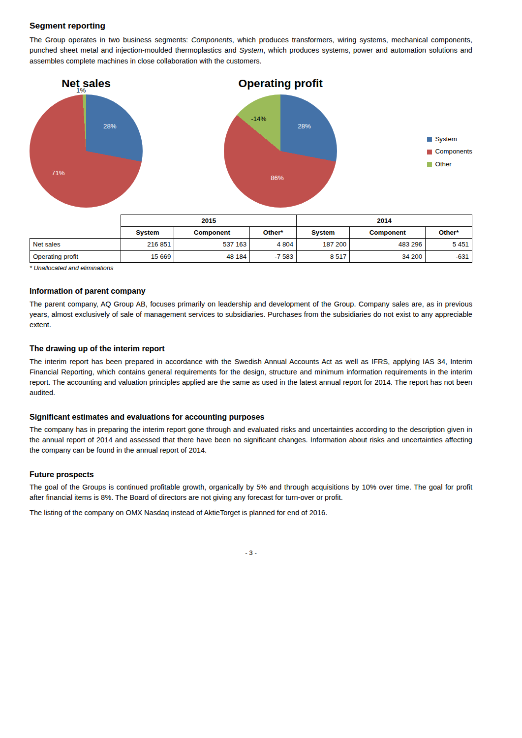Segment reporting
The Group operates in two business segments: Components, which produces transformers, wiring systems, mechanical components, punched sheet metal and injection-moulded thermoplastics and System, which produces systems, power and automation solutions and assembles complete machines in close collaboration with the customers.
Net sales
28% 71% 1%
Operating profit
28% 86% -14%
System
Components
Other
| | 2015 | 2014 |
| | System | Component | Other* | System | Component | Other* |
| Net sales | 216 851 | 537 163 | 4 804 | 187 200 | 483 296 | 5 451 |
| Operating profit | 15 669 | 48 184 | -7 583 | 8 517 | 34 200 | -631 |
* Unallocated and eliminations
Information of parent company
The parent company, AQ Group AB, focuses primarily on leadership and development of the Group. Company sales are, as in previous years, almost exclusively of sale of management services to subsidiaries. Purchases from the subsidiaries do not exist to any appreciable extent.
The drawing up of the interim report
The interim report has been prepared in accordance with the Swedish Annual Accounts Act as well as IFRS, applying IAS 34, Interim Financial Reporting, which contains general requirements for the design, structure and minimum information requirements in the interim report. The accounting and valuation principles applied are the same as used in the latest annual report for 2014. The report has not been audited.
Significant estimates and evaluations for accounting purposes
The company has in preparing the interim report gone through and evaluated risks and uncertainties according to the description given in the annual report of 2014 and assessed that there have been no significant changes. Information about risks and uncertainties affecting the company can be found in the annual report of 2014.
Future prospects
The goal of the Groups is continued profitable growth, organically by 5% and through acquisitions by 10% over time. The goal for profit after financial items is 8%. The Board of directors are not giving any forecast for turn-over or profit.
The listing of the company on OMX Nasdaq instead of AktieTorget is planned for end of 2016.
- 3 -